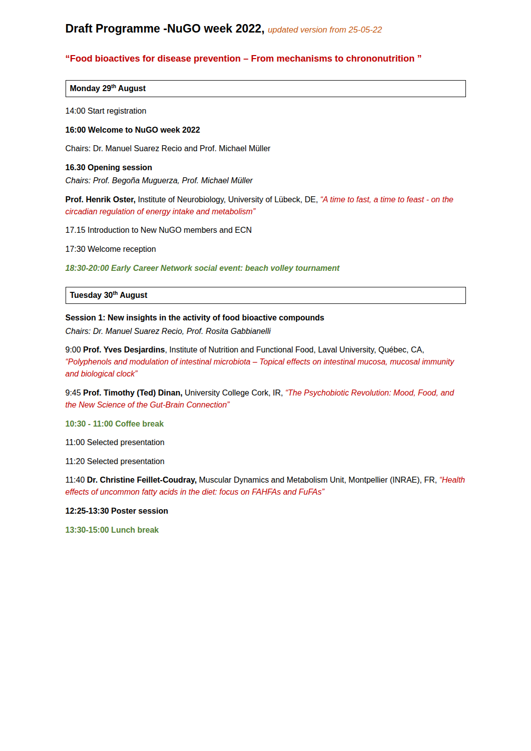Draft Programme -NuGO week 2022, updated version from 25-05-22
“Food bioactives for disease prevention – From mechanisms to chrononutrition ”
Monday 29th August
14:00 Start registration
16:00 Welcome to NuGO week 2022
Chairs: Dr. Manuel Suarez Recio and Prof. Michael Müller
16.30 Opening session
Chairs: Prof. Begoña Muguerza, Prof. Michael Müller
Prof. Henrik Oster, Institute of Neurobiology, University of Lübeck, DE, “A time to fast, a time to feast - on the circadian regulation of energy intake and metabolism”
17.15 Introduction to New NuGO members and ECN
17:30 Welcome reception
18:30-20:00 Early Career Network social event: beach volley tournament
Tuesday 30th August
Session 1: New insights in the activity of food bioactive compounds
Chairs: Dr. Manuel Suarez Recio, Prof. Rosita Gabbianelli
9:00 Prof. Yves Desjardins, Institute of Nutrition and Functional Food, Laval University, Québec, CA, “Polyphenols and modulation of intestinal microbiota – Topical effects on intestinal mucosa, mucosal immunity and biological clock”
9:45 Prof. Timothy (Ted) Dinan, University College Cork, IR, “The Psychobiotic Revolution: Mood, Food, and the New Science of the Gut-Brain Connection”
10:30 - 11:00 Coffee break
11:00 Selected presentation
11:20 Selected presentation
11:40 Dr. Christine Feillet-Coudray, Muscular Dynamics and Metabolism Unit, Montpellier (INRAE), FR, “Health effects of uncommon fatty acids in the diet: focus on FAHFAs and FuFAs”
12:25-13:30 Poster session
13:30-15:00 Lunch break